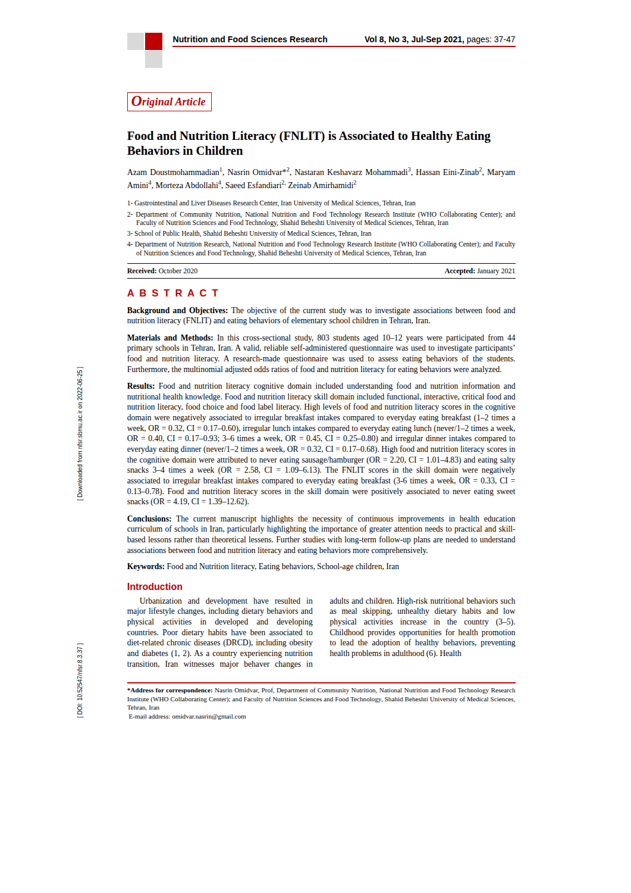[ DOI: 10.52547/nfsr.8.3.37 ]
[ Downloaded from nfsr.sbmu.ac.ir on 2022-06-25 ]
Nutrition and Food Sciences Research
Vol 8, No 3, Jul-Sep 2021, pages: 37-47
Original Article
Food and Nutrition Literacy (FNLIT) is Associated to Healthy Eating Behaviors in Children
Azam Doustmohammadian1, Nasrin Omidvar*2, Nastaran Keshavarz Mohammadi3, Hassan Eini-Zinab2, Maryam Amini4, Morteza Abdollahi4, Saeed Esfandiari2, Zeinab Amirhamidi2
1- Gastrointestinal and Liver Diseases Research Center, Iran University of Medical Sciences, Tehran, Iran
2- Department of Community Nutrition, National Nutrition and Food Technology Research Institute (WHO Collaborating Center); and Faculty of Nutrition Sciences and Food Technology, Shahid Beheshti University of Medical Sciences, Tehran, Iran
3- School of Public Health, Shahid Beheshti University of Medical Sciences, Tehran, Iran
4- Department of Nutrition Research, National Nutrition and Food Technology Research Institute (WHO Collaborating Center); and Faculty of Nutrition Sciences and Food Technology, Shahid Beheshti University of Medical Sciences, Tehran, Iran
Received: October 2020
Accepted: January 2021
A B S T R A C T
Background and Objectives: The objective of the current study was to investigate associations between food and nutrition literacy (FNLIT) and eating behaviors of elementary school children in Tehran, Iran.
Materials and Methods: In this cross-sectional study, 803 students aged 10–12 years were participated from 44 primary schools in Tehran, Iran. A valid, reliable self-administered questionnaire was used to investigate participants’ food and nutrition literacy. A research-made questionnaire was used to assess eating behaviors of the students. Furthermore, the multinomial adjusted odds ratios of food and nutrition literacy for eating behaviors were analyzed.
Results: Food and nutrition literacy cognitive domain included understanding food and nutrition information and nutritional health knowledge. Food and nutrition literacy skill domain included functional, interactive, critical food and nutrition literacy, food choice and food label literacy. High levels of food and nutrition literacy scores in the cognitive domain were negatively associated to irregular breakfast intakes compared to everyday eating breakfast (1–2 times a week, OR = 0.32, CI = 0.17–0.60), irregular lunch intakes compared to everyday eating lunch (never/1–2 times a week, OR = 0.40, CI = 0.17–0.93; 3–6 times a week, OR = 0.45, CI = 0.25–0.80) and irregular dinner intakes compared to everyday eating dinner (never/1–2 times a week, OR = 0.32, CI = 0.17–0.68). High food and nutrition literacy scores in the cognitive domain were attributed to never eating sausage/hamburger (OR = 2.20, CI = 1.01–4.83) and eating salty snacks 3–4 times a week (OR = 2.58, CI = 1.09–6.13). The FNLIT scores in the skill domain were negatively associated to irregular breakfast intakes compared to everyday eating breakfast (3-6 times a week, OR = 0.33, CI = 0.13–0.78). Food and nutrition literacy scores in the skill domain were positively associated to never eating sweet snacks (OR = 4.19, CI = 1.39–12.62).
Conclusions: The current manuscript highlights the necessity of continuous improvements in health education curriculum of schools in Iran, particularly highlighting the importance of greater attention needs to practical and skill-based lessons rather than theoretical lessens. Further studies with long-term follow-up plans are needed to understand associations between food and nutrition literacy and eating behaviors more comprehensively.
Keywords: Food and Nutrition literacy, Eating behaviors, School-age children, Iran
Introduction
Urbanization and development have resulted in major lifestyle changes, including dietary behaviors and physical activities in developed and developing countries. Poor dietary habits have been associated to diet-related chronic diseases (DRCD), including obesity and diabetes (1, 2). As a country experiencing nutrition transition, Iran witnesses major behaver changes in adults and children. High-risk nutritional behaviors such as meal skipping, unhealthy dietary habits and low physical activities increase in the country (3–5). Childhood provides opportunities for health promotion to lead the adoption of healthy behaviors, preventing health problems in adulthood (6). Health
*Address for correspondence: Nasrin Omidvar, Prof, Department of Community Nutrition, National Nutrition and Food Technology Research Institute (WHO Collaborating Center); and Faculty of Nutrition Sciences and Food Technology, Shahid Beheshti University of Medical Sciences, Tehran, Iran
E-mail address: omidvar.nasrin@gmail.com